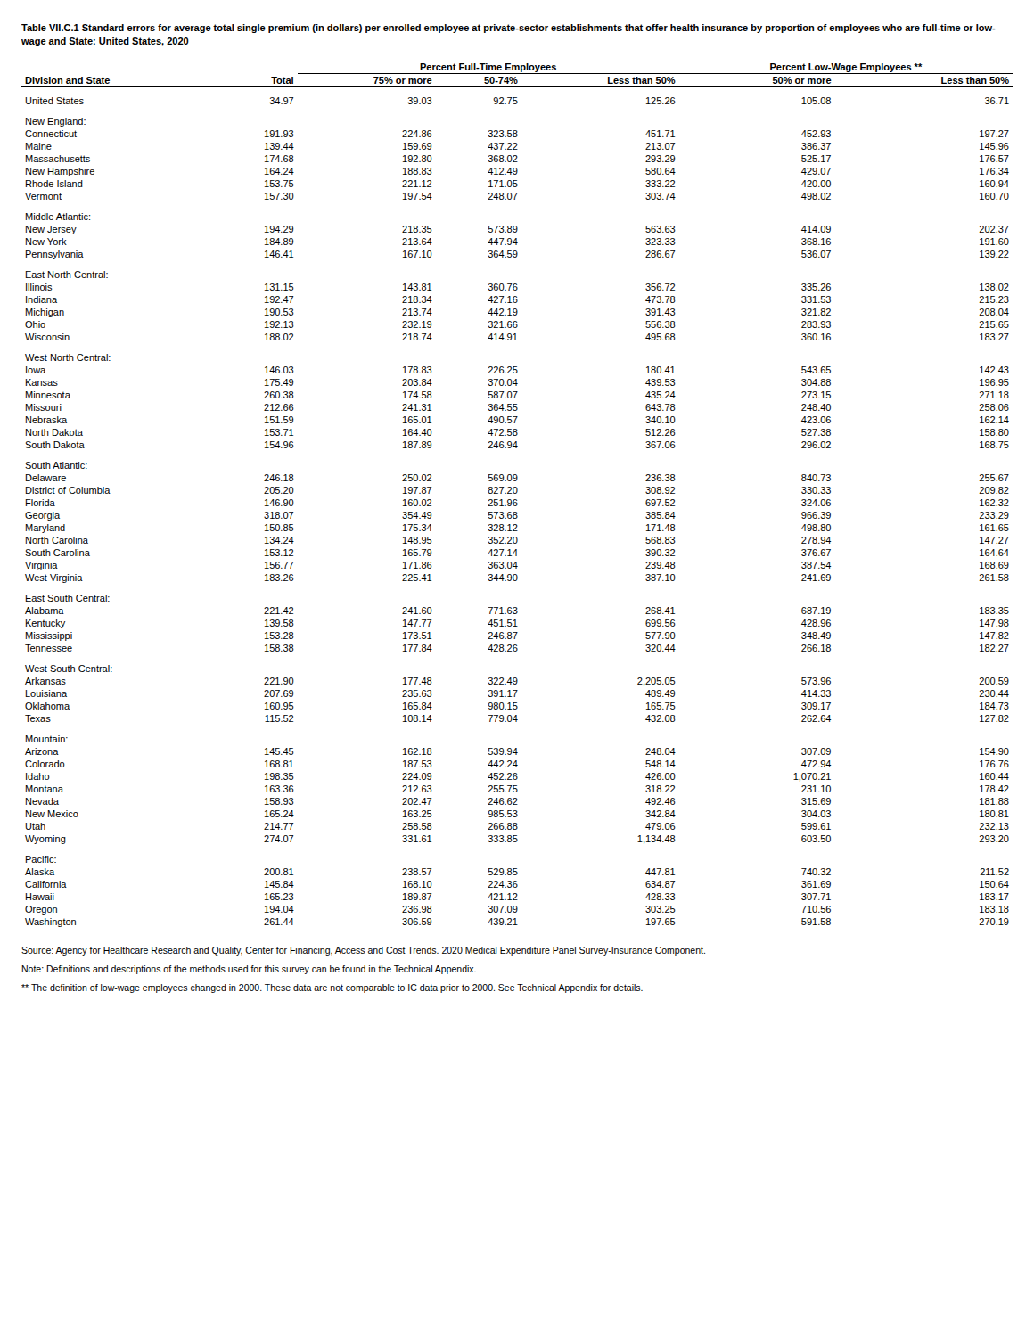Table VII.C.1 Standard errors for average total single premium (in dollars) per enrolled employee at private-sector establishments that offer health insurance by proportion of employees who are full-time or low-wage and State: United States, 2020
| | | Percent Full-Time Employees | Percent Low-Wage Employees ** |
| --- | --- | --- | --- |
| Division and State | Total | 75% or more | 50-74% | Less than 50% | 50% or more | Less than 50% |
| United States | 34.97 | 39.03 | 92.75 | 125.26 | 105.08 | 36.71 |
| New England: | |
| Connecticut | 191.93 | 224.86 | 323.58 | 451.71 | 452.93 | 197.27 |
| Maine | 139.44 | 159.69 | 437.22 | 213.07 | 386.37 | 145.96 |
| Massachusetts | 174.68 | 192.80 | 368.02 | 293.29 | 525.17 | 176.57 |
| New Hampshire | 164.24 | 188.83 | 412.49 | 580.64 | 429.07 | 176.34 |
| Rhode Island | 153.75 | 221.12 | 171.05 | 333.22 | 420.00 | 160.94 |
| Vermont | 157.30 | 197.54 | 248.07 | 303.74 | 498.02 | 160.70 |
| Middle Atlantic: | |
| New Jersey | 194.29 | 218.35 | 573.89 | 563.63 | 414.09 | 202.37 |
| New York | 184.89 | 213.64 | 447.94 | 323.33 | 368.16 | 191.60 |
| Pennsylvania | 146.41 | 167.10 | 364.59 | 286.67 | 536.07 | 139.22 |
| East North Central: | |
| Illinois | 131.15 | 143.81 | 360.76 | 356.72 | 335.26 | 138.02 |
| Indiana | 192.47 | 218.34 | 427.16 | 473.78 | 331.53 | 215.23 |
| Michigan | 190.53 | 213.74 | 442.19 | 391.43 | 321.82 | 208.04 |
| Ohio | 192.13 | 232.19 | 321.66 | 556.38 | 283.93 | 215.65 |
| Wisconsin | 188.02 | 218.74 | 414.91 | 495.68 | 360.16 | 183.27 |
| West North Central: | |
| Iowa | 146.03 | 178.83 | 226.25 | 180.41 | 543.65 | 142.43 |
| Kansas | 175.49 | 203.84 | 370.04 | 439.53 | 304.88 | 196.95 |
| Minnesota | 260.38 | 174.58 | 587.07 | 435.24 | 273.15 | 271.18 |
| Missouri | 212.66 | 241.31 | 364.55 | 643.78 | 248.40 | 258.06 |
| Nebraska | 151.59 | 165.01 | 490.57 | 340.10 | 423.06 | 162.14 |
| North Dakota | 153.71 | 164.40 | 472.58 | 512.26 | 527.38 | 158.80 |
| South Dakota | 154.96 | 187.89 | 246.94 | 367.06 | 296.02 | 168.75 |
| South Atlantic: | |
| Delaware | 246.18 | 250.02 | 569.09 | 236.38 | 840.73 | 255.67 |
| District of Columbia | 205.20 | 197.87 | 827.20 | 308.92 | 330.33 | 209.82 |
| Florida | 146.90 | 160.02 | 251.96 | 697.52 | 324.06 | 162.32 |
| Georgia | 318.07 | 354.49 | 573.68 | 385.84 | 966.39 | 233.29 |
| Maryland | 150.85 | 175.34 | 328.12 | 171.48 | 498.80 | 161.65 |
| North Carolina | 134.24 | 148.95 | 352.20 | 568.83 | 278.94 | 147.27 |
| South Carolina | 153.12 | 165.79 | 427.14 | 390.32 | 376.67 | 164.64 |
| Virginia | 156.77 | 171.86 | 363.04 | 239.48 | 387.54 | 168.69 |
| West Virginia | 183.26 | 225.41 | 344.90 | 387.10 | 241.69 | 261.58 |
| East South Central: | |
| Alabama | 221.42 | 241.60 | 771.63 | 268.41 | 687.19 | 183.35 |
| Kentucky | 139.58 | 147.77 | 451.51 | 699.56 | 428.96 | 147.98 |
| Mississippi | 153.28 | 173.51 | 246.87 | 577.90 | 348.49 | 147.82 |
| Tennessee | 158.38 | 177.84 | 428.26 | 320.44 | 266.18 | 182.27 |
| West South Central: | |
| Arkansas | 221.90 | 177.48 | 322.49 | 2,205.05 | 573.96 | 200.59 |
| Louisiana | 207.69 | 235.63 | 391.17 | 489.49 | 414.33 | 230.44 |
| Oklahoma | 160.95 | 165.84 | 980.15 | 165.75 | 309.17 | 184.73 |
| Texas | 115.52 | 108.14 | 779.04 | 432.08 | 262.64 | 127.82 |
| Mountain: | |
| Arizona | 145.45 | 162.18 | 539.94 | 248.04 | 307.09 | 154.90 |
| Colorado | 168.81 | 187.53 | 442.24 | 548.14 | 472.94 | 176.76 |
| Idaho | 198.35 | 224.09 | 452.26 | 426.00 | 1,070.21 | 160.44 |
| Montana | 163.36 | 212.63 | 255.75 | 318.22 | 231.10 | 178.42 |
| Nevada | 158.93 | 202.47 | 246.62 | 492.46 | 315.69 | 181.88 |
| New Mexico | 165.24 | 163.25 | 985.53 | 342.84 | 304.03 | 180.81 |
| Utah | 214.77 | 258.58 | 266.88 | 479.06 | 599.61 | 232.13 |
| Wyoming | 274.07 | 331.61 | 333.85 | 1,134.48 | 603.50 | 293.20 |
| Pacific: | |
| Alaska | 200.81 | 238.57 | 529.85 | 447.81 | 740.32 | 211.52 |
| California | 145.84 | 168.10 | 224.36 | 634.87 | 361.69 | 150.64 |
| Hawaii | 165.23 | 189.87 | 421.12 | 428.33 | 307.71 | 183.17 |
| Oregon | 194.04 | 236.98 | 307.09 | 303.25 | 710.56 | 183.18 |
| Washington | 261.44 | 306.59 | 439.21 | 197.65 | 591.58 | 270.19 |
Source: Agency for Healthcare Research and Quality, Center for Financing, Access and Cost Trends. 2020 Medical Expenditure Panel Survey-Insurance Component.
Note: Definitions and descriptions of the methods used for this survey can be found in the Technical Appendix.
** The definition of low-wage employees changed in 2000. These data are not comparable to IC data prior to 2000. See Technical Appendix for details.